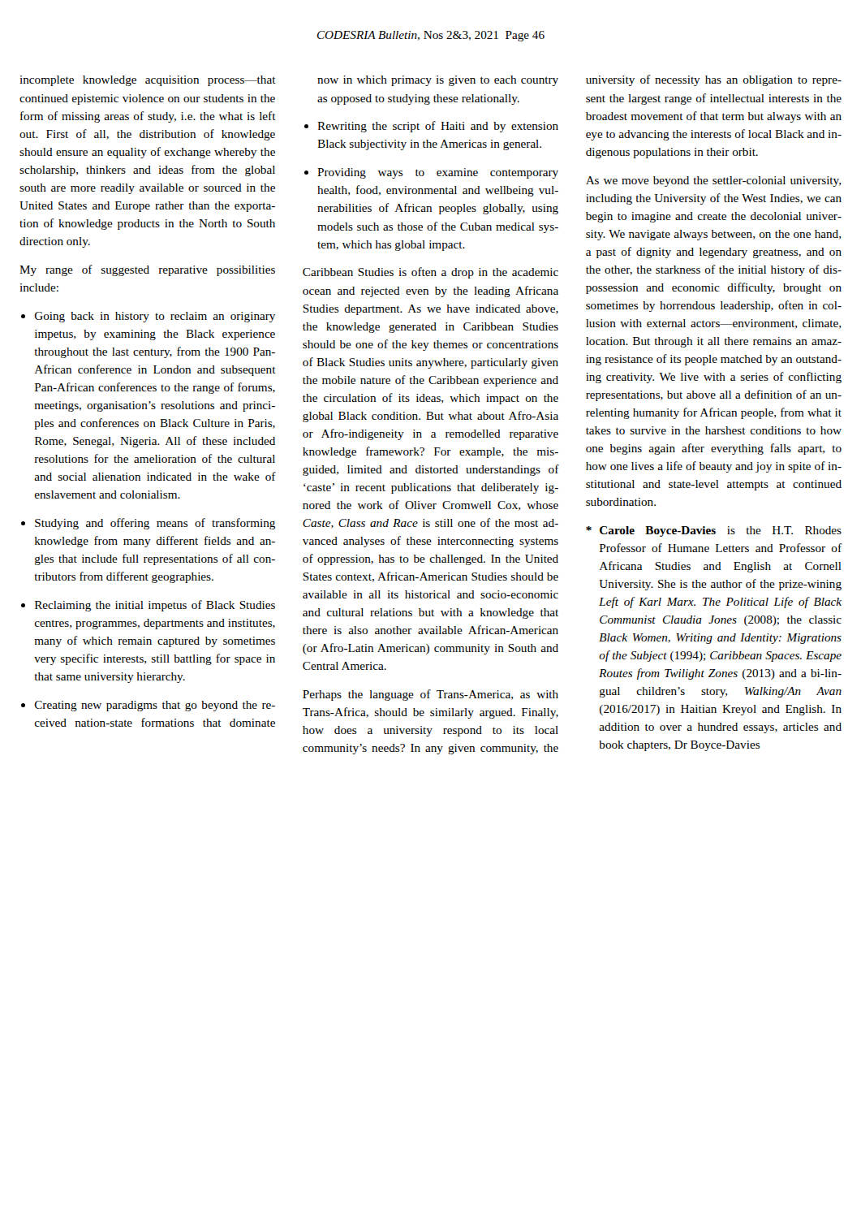CODESRIA Bulletin, Nos 2&3, 2021 Page 46
incomplete knowledge acquisition process—that continued epistemic violence on our students in the form of missing areas of study, i.e. the what is left out. First of all, the distribution of knowledge should ensure an equality of exchange whereby the scholarship, thinkers and ideas from the global south are more readily available or sourced in the United States and Europe rather than the exportation of knowledge products in the North to South direction only.
My range of suggested reparative possibilities include:
Going back in history to reclaim an originary impetus, by examining the Black experience throughout the last century, from the 1900 Pan-African conference in London and subsequent Pan-African conferences to the range of forums, meetings, organisation’s resolutions and principles and conferences on Black Culture in Paris, Rome, Senegal, Nigeria. All of these included resolutions for the amelioration of the cultural and social alienation indicated in the wake of enslavement and colonialism.
Studying and offering means of transforming knowledge from many different fields and angles that include full representations of all contributors from different geographies.
Reclaiming the initial impetus of Black Studies centres, programmes, departments and institutes, many of which remain captured by sometimes very specific interests, still battling for space in that same university hierarchy.
Creating new paradigms that go beyond the received nation-state formations that dominate now in which primacy is given to each country as opposed to studying these relationally.
Rewriting the script of Haiti and by extension Black subjectivity in the Americas in general.
Providing ways to examine contemporary health, food, environmental and wellbeing vulnerabilities of African peoples globally, using models such as those of the Cuban medical system, which has global impact.
Caribbean Studies is often a drop in the academic ocean and rejected even by the leading Africana Studies department. As we have indicated above, the knowledge generated in Caribbean Studies should be one of the key themes or concentrations of Black Studies units anywhere, particularly given the mobile nature of the Caribbean experience and the circulation of its ideas, which impact on the global Black condition. But what about Afro-Asia or Afro-indigeneity in a remodelled reparative knowledge framework? For example, the misguided, limited and distorted understandings of ‘caste’ in recent publications that deliberately ignored the work of Oliver Cromwell Cox, whose Caste, Class and Race is still one of the most advanced analyses of these interconnecting systems of oppression, has to be challenged. In the United States context, African-American Studies should be available in all its historical and socio-economic and cultural relations but with a knowledge that there is also another available African-American (or Afro-Latin American) community in South and Central America.
Perhaps the language of Trans-America, as with Trans-Africa, should be similarly argued. Finally, how does a university respond to its local community’s needs? In any given community, the university of necessity has an obligation to represent the largest range of intellectual interests in the broadest movement of that term but always with an eye to advancing the interests of local Black and indigenous populations in their orbit.
As we move beyond the settler-colonial university, including the University of the West Indies, we can begin to imagine and create the decolonial university. We navigate always between, on the one hand, a past of dignity and legendary greatness, and on the other, the starkness of the initial history of dispossession and economic difficulty, brought on sometimes by horrendous leadership, often in collusion with external actors—environment, climate, location. But through it all there remains an amazing resistance of its people matched by an outstanding creativity. We live with a series of conflicting representations, but above all a definition of an unrelenting humanity for African people, from what it takes to survive in the harshest conditions to how one begins again after everything falls apart, to how one lives a life of beauty and joy in spite of institutional and state-level attempts at continued subordination.
* Carole Boyce-Davies is the H.T. Rhodes Professor of Humane Letters and Professor of Africana Studies and English at Cornell University. She is the author of the prize-wining Left of Karl Marx. The Political Life of Black Communist Claudia Jones (2008); the classic Black Women, Writing and Identity: Migrations of the Subject (1994); Caribbean Spaces. Escape Routes from Twilight Zones (2013) and a bi-lingual children’s story, Walking/An Avan (2016/2017) in Haitian Kreyol and English. In addition to over a hundred essays, articles and book chapters, Dr Boyce-Davies